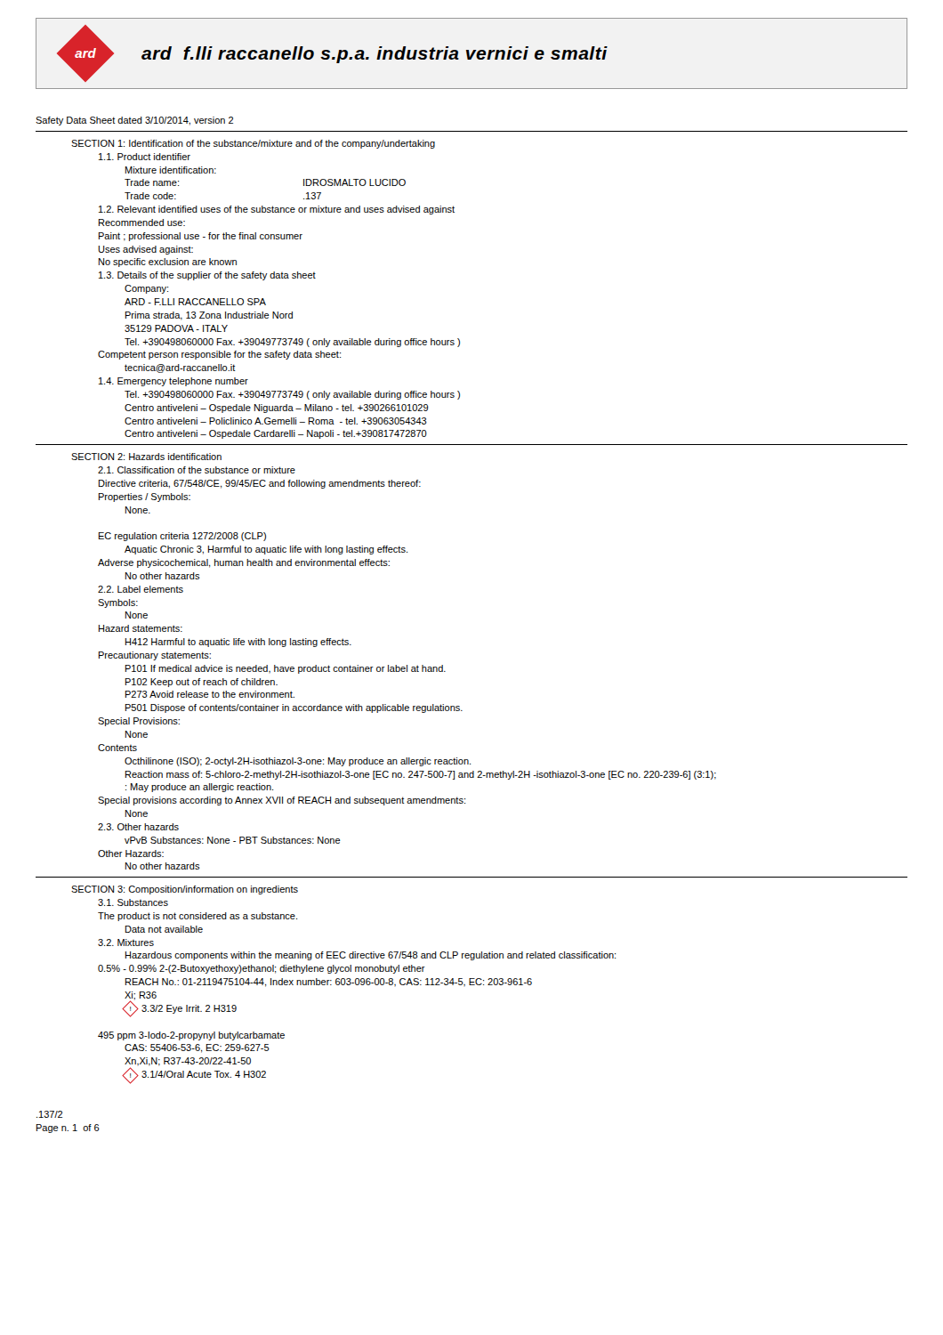ard
ard f.lli raccanello s.p.a. industria vernici e smalti
Safety Data Sheet dated 3/10/2014, version 2
SECTION 1: Identification of the substance/mixture and of the company/undertaking
1.1. Product identifier
Mixture identification:
Trade name: IDROSMALTO LUCIDO
Trade code:.137
1.2. Relevant identified uses of the substance or mixture and uses advised against
Recommended use:
Paint ; professional use - for the final consumer
Uses advised against:
No specific exclusion are known
1.3. Details of the supplier of the safety data sheet
Company:
ARD - F.LLI RACCANELLO SPA
Prima strada, 13 Zona Industriale Nord
35129 PADOVA - ITALY
Tel. +390498060000 Fax. +39049773749 ( only available during office hours )
Competent person responsible for the safety data sheet:
tecnica@ard-raccanello.it
1.4. Emergency telephone number
Tel. +390498060000 Fax. +39049773749 ( only available during office hours )
Centro antiveleni – Ospedale Niguarda – Milano - tel. +390266101029
Centro antiveleni – Policlinico A.Gemelli – Roma - tel. +39063054343
Centro antiveleni – Ospedale Cardarelli – Napoli - tel.+390817472870
SECTION 2: Hazards identification
2.1. Classification of the substance or mixture
Directive criteria, 67/548/CE, 99/45/EC and following amendments thereof:
Properties / Symbols:
None.
EC regulation criteria 1272/2008 (CLP)
Aquatic Chronic 3, Harmful to aquatic life with long lasting effects.
Adverse physicochemical, human health and environmental effects:
No other hazards
2.2. Label elements
Symbols:
None
Hazard statements:
H412 Harmful to aquatic life with long lasting effects.
Precautionary statements:
P101 If medical advice is needed, have product container or label at hand.
P102 Keep out of reach of children.
P273 Avoid release to the environment.
P501 Dispose of contents/container in accordance with applicable regulations.
Special Provisions:
None
Contents
Octhilinone (ISO); 2-octyl-2H-isothiazol-3-one: May produce an allergic reaction.
Reaction mass of: 5-chloro-2-methyl-2H-isothiazol-3-one [EC no. 247-500-7] and 2-methyl-2H -isothiazol-3-one [EC no. 220-239-6] (3:1);
: May produce an allergic reaction.
Special provisions according to Annex XVII of REACH and subsequent amendments:
None
2.3. Other hazards
vPvB Substances: None - PBT Substances: None
Other Hazards:
No other hazards
SECTION 3: Composition/information on ingredients
3.1. Substances
The product is not considered as a substance.
Data not available
3.2. Mixtures
Hazardous components within the meaning of EEC directive 67/548 and CLP regulation and related classification:
0.5% - 0.99% 2-(2-Butoxyethoxy)ethanol; diethylene glycol monobutyl ether
REACH No.: 01-2119475104-44, Index number: 603-096-00-8, CAS: 112-34-5, EC: 203-961-6
Xi; R36
3.3/2 Eye Irrit. 2 H319
495 ppm 3-Iodo-2-propynyl butylcarbamate
CAS: 55406-53-6, EC: 259-627-5
Xn,Xi,N; R37-43-20/22-41-50
3.1/4/Oral Acute Tox. 4 H302
.137/2
Page n. 1 of 6